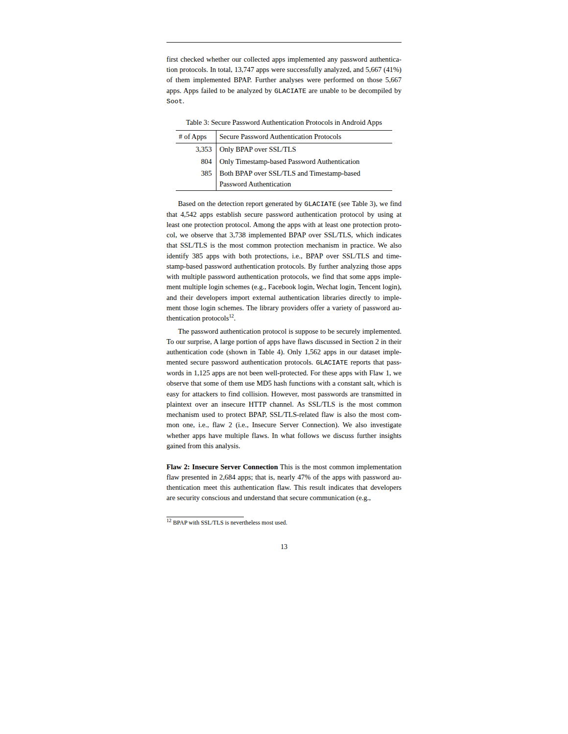first checked whether our collected apps implemented any password authentication protocols. In total, 13,747 apps were successfully analyzed, and 5,667 (41%) of them implemented BPAP. Further analyses were performed on those 5,667 apps. Apps failed to be analyzed by GLACIATE are unable to be decompiled by Soot.
Table 3: Secure Password Authentication Protocols in Android Apps
| # of Apps | Secure Password Authentication Protocols |
| --- | --- |
| 3,353 | Only BPAP over SSL/TLS |
| 804 | Only Timestamp-based Password Authentication |
| 385 | Both BPAP over SSL/TLS and Timestamp-based Password Authentication |
Based on the detection report generated by GLACIATE (see Table 3), we find that 4,542 apps establish secure password authentication protocol by using at least one protection protocol. Among the apps with at least one protection protocol, we observe that 3,738 implemented BPAP over SSL/TLS, which indicates that SSL/TLS is the most common protection mechanism in practice. We also identify 385 apps with both protections, i.e., BPAP over SSL/TLS and timestamp-based password authentication protocols. By further analyzing those apps with multiple password authentication protocols, we find that some apps implement multiple login schemes (e.g., Facebook login, Wechat login, Tencent login), and their developers import external authentication libraries directly to implement those login schemes. The library providers offer a variety of password authentication protocols12.
The password authentication protocol is suppose to be securely implemented. To our surprise, A large portion of apps have flaws discussed in Section 2 in their authentication code (shown in Table 4). Only 1,562 apps in our dataset implemented secure password authentication protocols. GLACIATE reports that passwords in 1,125 apps are not been well-protected. For these apps with Flaw 1, we observe that some of them use MD5 hash functions with a constant salt, which is easy for attackers to find collision. However, most passwords are transmitted in plaintext over an insecure HTTP channel. As SSL/TLS is the most common mechanism used to protect BPAP, SSL/TLS-related flaw is also the most common one, i.e., flaw 2 (i.e., Insecure Server Connection). We also investigate whether apps have multiple flaws. In what follows we discuss further insights gained from this analysis.
Flaw 2: Insecure Server Connection This is the most common implementation flaw presented in 2,684 apps; that is, nearly 47% of the apps with password authentication meet this authentication flaw. This result indicates that developers are security conscious and understand that secure communication (e.g.,
12 BPAP with SSL/TLS is nevertheless most used.
13